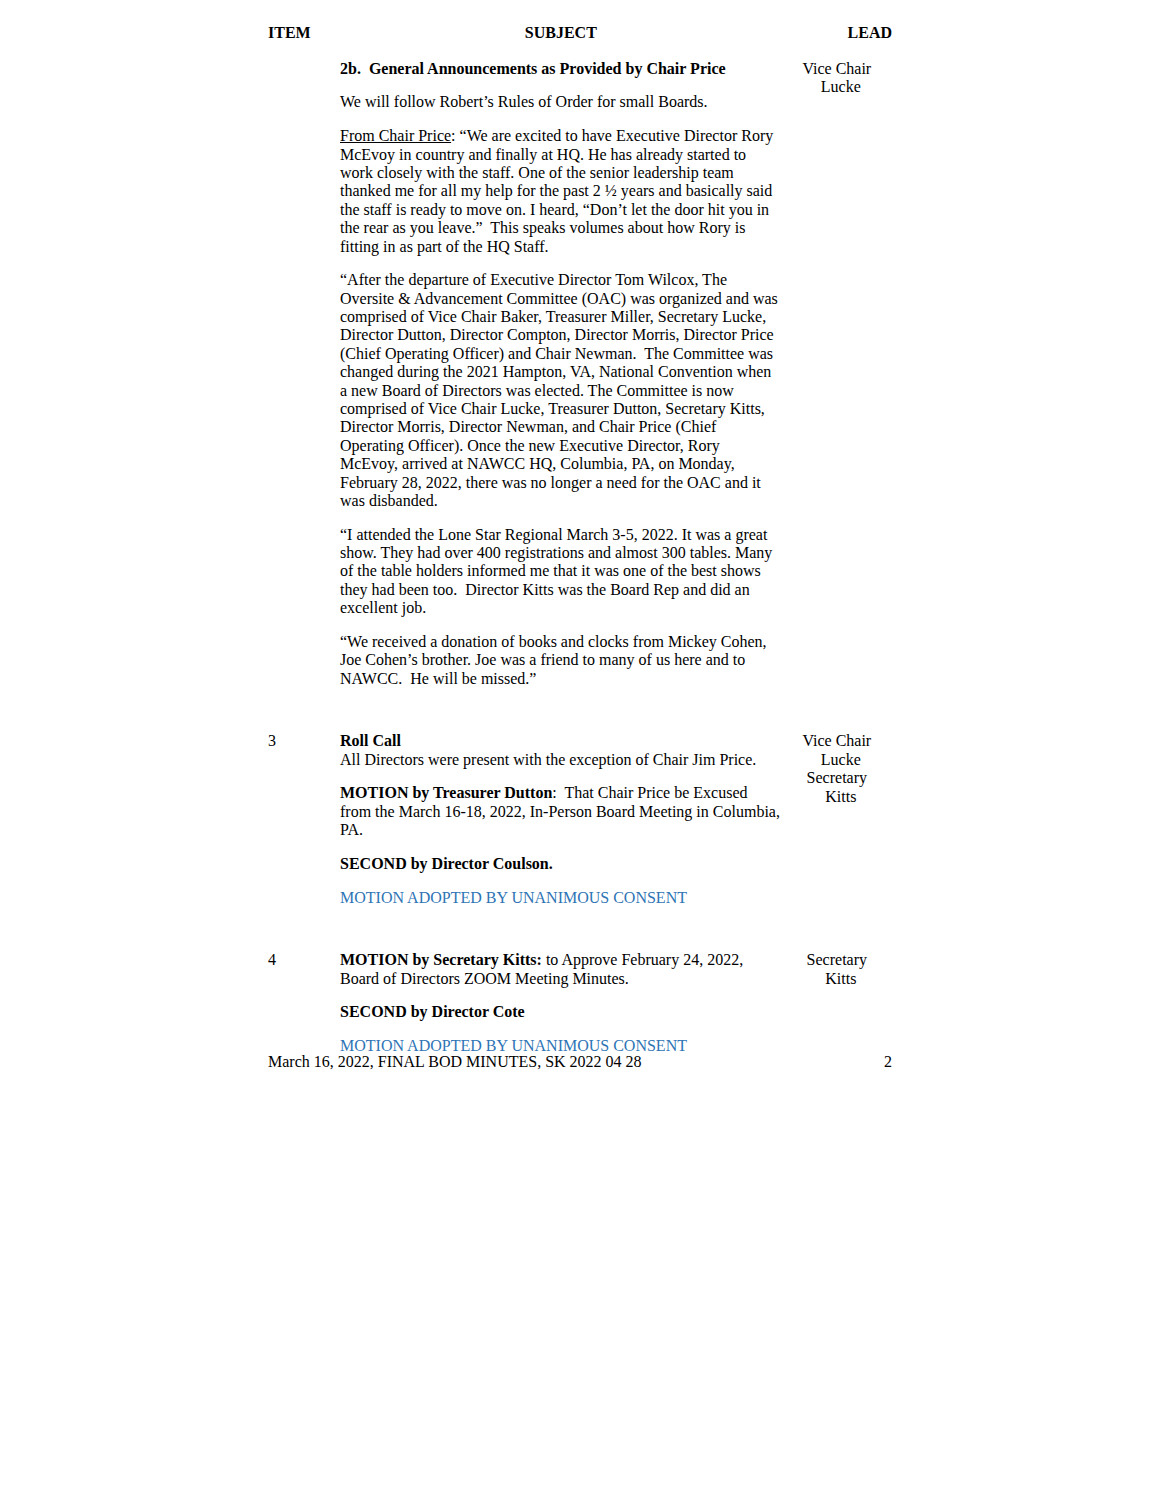| ITEM | SUBJECT | LEAD |
| | 2b. General Announcements as Provided by Chair Price We will follow Robert’s Rules of Order for small Boards. From Chair Price : “We are excited to have Executive Director Rory McEvoy in country and finally at HQ. He has already started to work closely with the staff. One of the senior leadership team thanked me for all my help for the past 2 ½ years and basically said the staff is ready to move on. I heard, “Don’t let the door hit you in the rear as you leave.” This speaks volumes about how Rory is fitting in as part of the HQ Staff. “After the departure of Executive Director Tom Wilcox, The Oversite & Advancement Committee (OAC) was organized and was comprised of Vice Chair Baker, Treasurer Miller, Secretary Lucke, Director Dutton, Director Compton, Director Morris, Director Price (Chief Operating Officer) and Chair Newman. The Committee was changed during the 2021 Hampton, VA, National Convention when a new Board of Directors was elected. The Committee is now comprised of Vice Chair Lucke, Treasurer Dutton, Secretary Kitts, Director Morris, Director Newman, and Chair Price (Chief Operating Officer). Once the new Executive Director, Rory McEvoy, arrived at NAWCC HQ, Columbia, PA, on Monday, February 28, 2022, there was no longer a need for the OAC and it was disbanded. “I attended the Lone Star Regional March 3-5, 2022. It was a great show. They had over 400 registrations and almost 300 tables. Many of the table holders informed me that it was one of the best shows they had been too. Director Kitts was the Board Rep and did an excellent job. “We received a donation of books and clocks from Mickey Cohen, Joe Cohen’s brother. Joe was a friend to many of us here and to NAWCC. He will be missed.” | Vice Chair Lucke |
| 3 | Roll Call All Directors were present with the exception of Chair Jim Price. MOTION by Treasurer Dutton : That Chair Price be Excused from the March 16-18, 2022, In-Person Board Meeting in Columbia, PA. SECOND by Director Coulson. MOTION ADOPTED BY UNANIMOUS CONSENT | Vice Chair Lucke Secretary Kitts |
| 4 | MOTION by Secretary Kitts: to Approve February 24, 2022, Board of Directors ZOOM Meeting Minutes. SECOND by Director Cote MOTION ADOPTED BY UNANIMOUS CONSENT | Secretary Kitts |
| March 16, 2022, FINAL BOD MINUTES, SK 2022 04 28 | 2 |